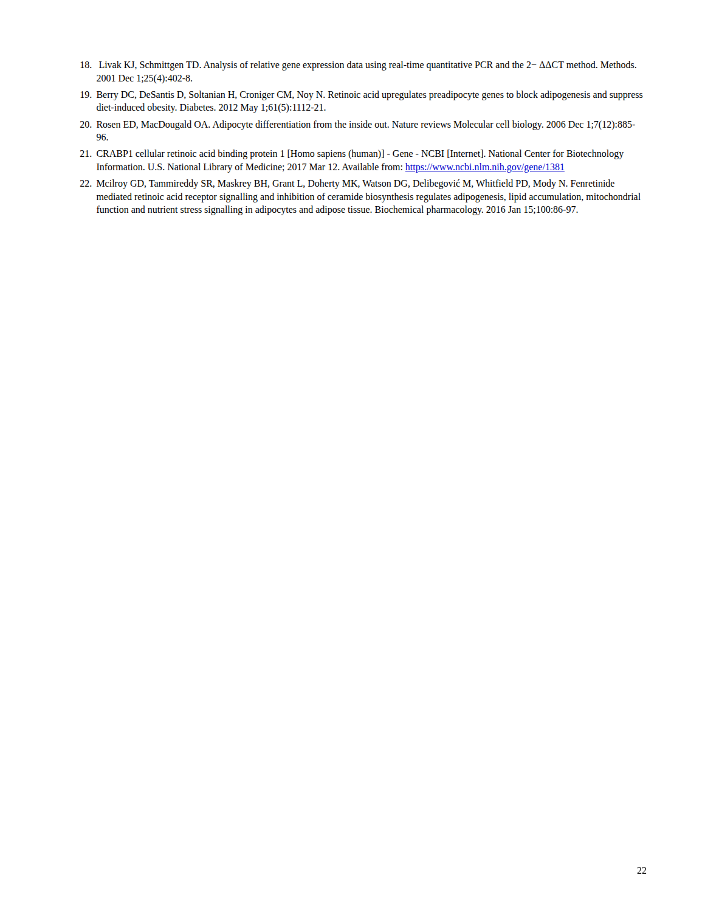Livak KJ, Schmittgen TD. Analysis of relative gene expression data using real-time quantitative PCR and the 2− ΔΔCT method. Methods. 2001 Dec 1;25(4):402-8.
Berry DC, DeSantis D, Soltanian H, Croniger CM, Noy N. Retinoic acid upregulates preadipocyte genes to block adipogenesis and suppress diet-induced obesity. Diabetes. 2012 May 1;61(5):1112-21.
Rosen ED, MacDougald OA. Adipocyte differentiation from the inside out. Nature reviews Molecular cell biology. 2006 Dec 1;7(12):885-96.
CRABP1 cellular retinoic acid binding protein 1 [Homo sapiens (human)] - Gene - NCBI [Internet]. National Center for Biotechnology Information. U.S. National Library of Medicine; 2017 Mar 12. Available from: https://www.ncbi.nlm.nih.gov/gene/1381
Mcilroy GD, Tammireddy SR, Maskrey BH, Grant L, Doherty MK, Watson DG, Delibegović M, Whitfield PD, Mody N. Fenretinide mediated retinoic acid receptor signalling and inhibition of ceramide biosynthesis regulates adipogenesis, lipid accumulation, mitochondrial function and nutrient stress signalling in adipocytes and adipose tissue. Biochemical pharmacology. 2016 Jan 15;100:86-97.
22